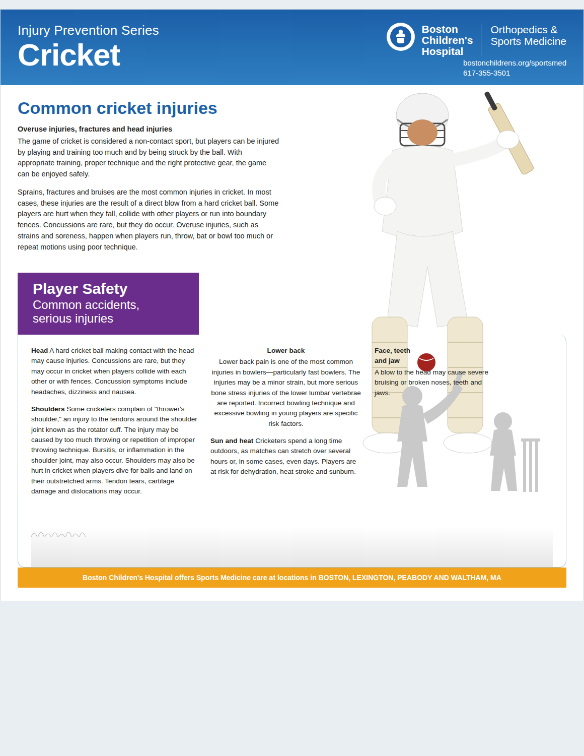Injury Prevention Series
Cricket
Boston
Children's
Hospital
Orthopedics &
Sports Medicine
bostonchildrens.org/sportsmed
617-355-3501
Common cricket injuries
Overuse injuries, fractures and head injuries
The game of cricket is considered a non-contact sport, but players can be injured by playing and training too much and by being struck by the ball. With appropriate training, proper technique and the right protective gear, the game can be enjoyed safely.
Sprains, fractures and bruises are the most common injuries in cricket. In most cases, these injuries are the result of a direct blow from a hard cricket ball. Some players are hurt when they fall, collide with other players or run into boundary fences. Concussions are rare, but they do occur. Overuse injuries, such as strains and soreness, happen when players run, throw, bat or bowl too much or repeat motions using poor technique.
Player Safety
Common accidents,
serious injuries
Head A hard cricket ball making contact with the head may cause injuries. Concussions are rare, but they may occur in cricket when players collide with each other or with fences. Concussion symptoms include headaches, dizziness and nausea.
Shoulders Some cricketers complain of "thrower's shoulder," an injury to the tendons around the shoulder joint known as the rotator cuff. The injury may be caused by too much throwing or repetition of improper throwing technique. Bursitis, or inflammation in the shoulder joint, may also occur. Shoulders may also be hurt in cricket when players dive for balls and land on their outstretched arms. Tendon tears, cartilage damage and dislocations may occur.
Lower back
Lower back pain is one of the most common injuries in bowlers—particularly fast bowlers. The injuries may be a minor strain, but more serious bone stress injuries of the lower lumbar vertebrae are reported. Incorrect bowling technique and excessive bowling in young players are specific risk factors.
Sun and heat Cricketers spend a long time outdoors, as matches can stretch over several hours or, in some cases, even days. Players are at risk for dehydration, heat stroke and sunburn.
Face, teeth
and jaw
A blow to the head may cause severe bruising or broken noses, teeth and jaws.
Boston Children's Hospital offers Sports Medicine care at locations in Boston, Lexington, Peabody and Waltham, MA